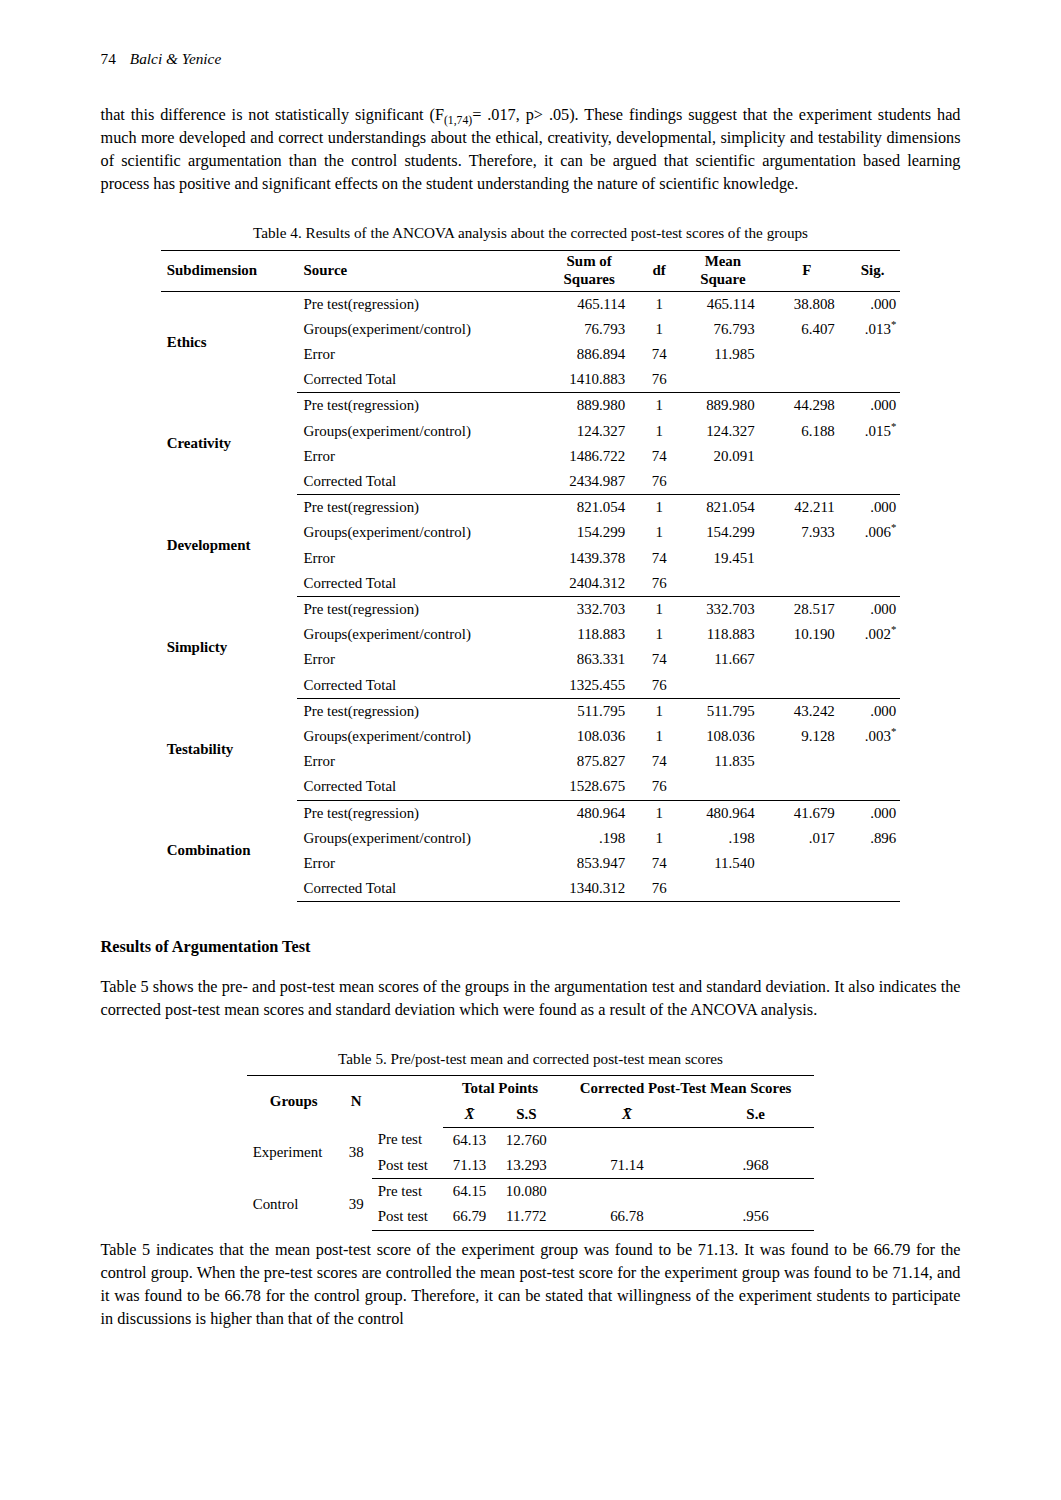74 Balci & Yenice
that this difference is not statistically significant (F(1,74)= .017, p> .05). These findings suggest that the experiment students had much more developed and correct understandings about the ethical, creativity, developmental, simplicity and testability dimensions of scientific argumentation than the control students. Therefore, it can be argued that scientific argumentation based learning process has positive and significant effects on the student understanding the nature of scientific knowledge.
Table 4. Results of the ANCOVA analysis about the corrected post-test scores of the groups
| Subdimension | Source | Sum of Squares | df | Mean Square | F | Sig. |
| --- | --- | --- | --- | --- | --- | --- |
| Ethics | Pre test(regression) | 465.114 | 1 | 465.114 | 38.808 | .000 |
| Groups(experiment/control) | 76.793 | 1 | 76.793 | 6.407 | .013 * |
| Error | 886.894 | 74 | 11.985 | | |
| Corrected Total | 1410.883 | 76 | | | |
| Creativity | Pre test(regression) | 889.980 | 1 | 889.980 | 44.298 | .000 |
| Groups(experiment/control) | 124.327 | 1 | 124.327 | 6.188 | .015 * |
| Error | 1486.722 | 74 | 20.091 | | |
| Corrected Total | 2434.987 | 76 | | | |
| Development | Pre test(regression) | 821.054 | 1 | 821.054 | 42.211 | .000 |
| Groups(experiment/control) | 154.299 | 1 | 154.299 | 7.933 | .006 * |
| Error | 1439.378 | 74 | 19.451 | | |
| Corrected Total | 2404.312 | 76 | | | |
| Simplicty | Pre test(regression) | 332.703 | 1 | 332.703 | 28.517 | .000 |
| Groups(experiment/control) | 118.883 | 1 | 118.883 | 10.190 | .002 * |
| Error | 863.331 | 74 | 11.667 | | |
| Corrected Total | 1325.455 | 76 | | | |
| Testability | Pre test(regression) | 511.795 | 1 | 511.795 | 43.242 | .000 |
| Groups(experiment/control) | 108.036 | 1 | 108.036 | 9.128 | .003 * |
| Error | 875.827 | 74 | 11.835 | | |
| Corrected Total | 1528.675 | 76 | | | |
| Combination | Pre test(regression) | 480.964 | 1 | 480.964 | 41.679 | .000 |
| Groups(experiment/control) | .198 | 1 | .198 | .017 | .896 |
| Error | 853.947 | 74 | 11.540 | | |
| Corrected Total | 1340.312 | 76 | | | |
Results of Argumentation Test
Table 5 shows the pre- and post-test mean scores of the groups in the argumentation test and standard deviation. It also indicates the corrected post-test mean scores and standard deviation which were found as a result of the ANCOVA analysis.
Table 5. Pre/post-test mean and corrected post-test mean scores
| Groups | N | | Total Points | Corrected Post-Test Mean Scores |
| --- | --- | --- | --- | --- |
| X̄ | S.S | X̄ | S.e |
| Experiment | 38 | Pre test | 64.13 | 12.760 | | |
| Post test | 71.13 | 13.293 | 71.14 | .968 |
| Control | 39 | Pre test | 64.15 | 10.080 | | |
| Post test | 66.79 | 11.772 | 66.78 | .956 |
Table 5 indicates that the mean post-test score of the experiment group was found to be 71.13. It was found to be 66.79 for the control group. When the pre-test scores are controlled the mean post-test score for the experiment group was found to be 71.14, and it was found to be 66.78 for the control group. Therefore, it can be stated that willingness of the experiment students to participate in discussions is higher than that of the control